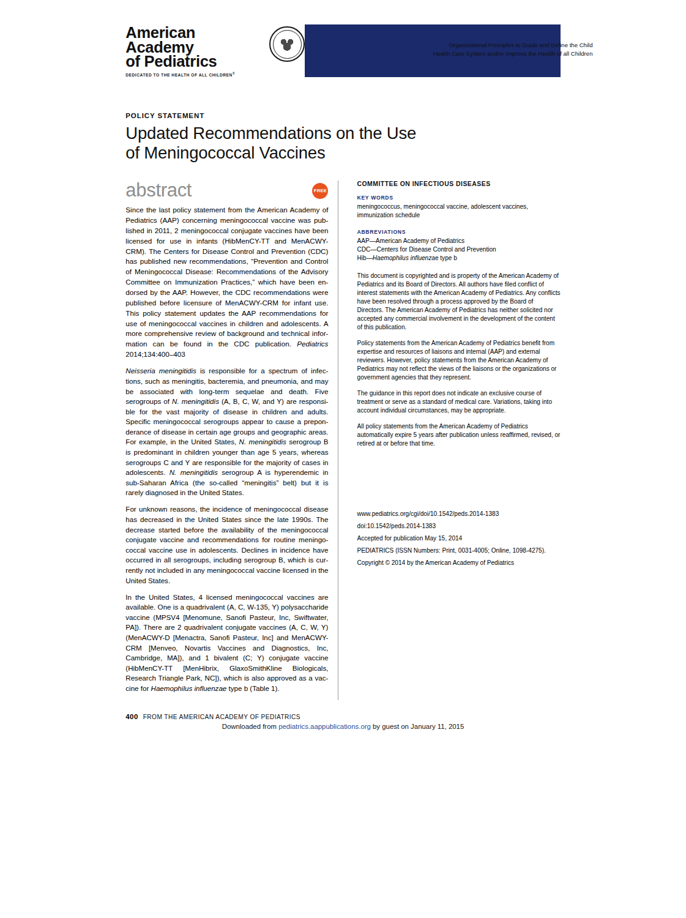American Academy of Pediatrics DEDICATED TO THE HEALTH OF ALL CHILDREN®
Organizational Principles to Guide and Define the Child
Health Care System and/or Improve the Health of all Children
POLICY STATEMENT
Updated Recommendations on the Use
of Meningococcal Vaccines
abstract
FREE
Since the last policy statement from the American Academy of Pediatrics (AAP) concerning meningococcal vaccine was published in 2011, 2 meningococcal conjugate vaccines have been licensed for use in infants (HibMenCY-TT and MenACWY-CRM). The Centers for Disease Control and Prevention (CDC) has published new recommendations, “Prevention and Control of Meningococcal Disease: Recommendations of the Advisory Committee on Immunization Practices,” which have been endorsed by the AAP. However, the CDC recommendations were published before licensure of MenACWY-CRM for infant use. This policy statement updates the AAP recommendations for use of meningococcal vaccines in children and adolescents. A more comprehensive review of background and technical information can be found in the CDC publication. Pediatrics 2014;134:400–403
Neisseria meningitidis is responsible for a spectrum of infections, such as meningitis, bacteremia, and pneumonia, and may be associated with long-term sequelae and death. Five serogroups of N. meningitidis (A, B, C, W, and Y) are responsible for the vast majority of disease in children and adults. Specific meningococcal serogroups appear to cause a preponderance of disease in certain age groups and geographic areas. For example, in the United States, N. meningitidis serogroup B is predominant in children younger than age 5 years, whereas serogroups C and Y are responsible for the majority of cases in adolescents. N. meningitidis serogroup A is hyperendemic in sub-Saharan Africa (the so-called “meningitis” belt) but it is rarely diagnosed in the United States.
For unknown reasons, the incidence of meningococcal disease has decreased in the United States since the late 1990s. The decrease started before the availability of the meningococcal conjugate vaccine and recommendations for routine meningococcal vaccine use in adolescents. Declines in incidence have occurred in all serogroups, including serogroup B, which is currently not included in any meningococcal vaccine licensed in the United States.
In the United States, 4 licensed meningococcal vaccines are available. One is a quadrivalent (A, C, W-135, Y) polysaccharide vaccine (MPSV4 [Menomune, Sanofi Pasteur, Inc, Swiftwater, PA]). There are 2 quadrivalent conjugate vaccines (A, C, W, Y) (MenACWY-D [Menactra, Sanofi Pasteur, Inc] and MenACWY-CRM [Menveo, Novartis Vaccines and Diagnostics, Inc, Cambridge, MA]), and 1 bivalent (C; Y) conjugate vaccine (HibMenCY-TT [MenHibrix, GlaxoSmithKline Biologicals, Research Triangle Park, NC]), which is also approved as a vaccine for Haemophilus influenzae type b (Table 1).
COMMITTEE ON INFECTIOUS DISEASES
KEY WORDS
meningococcus, meningococcal vaccine, adolescent vaccines, immunization schedule
ABBREVIATIONS
AAP—American Academy of Pediatrics
CDC—Centers for Disease Control and Prevention
Hib—Haemophilus influenzae type b
This document is copyrighted and is property of the American Academy of Pediatrics and its Board of Directors. All authors have filed conflict of interest statements with the American Academy of Pediatrics. Any conflicts have been resolved through a process approved by the Board of Directors. The American Academy of Pediatrics has neither solicited nor accepted any commercial involvement in the development of the content of this publication.
Policy statements from the American Academy of Pediatrics benefit from expertise and resources of liaisons and internal (AAP) and external reviewers. However, policy statements from the American Academy of Pediatrics may not reflect the views of the liaisons or the organizations or government agencies that they represent.
The guidance in this report does not indicate an exclusive course of treatment or serve as a standard of medical care. Variations, taking into account individual circumstances, may be appropriate.
All policy statements from the American Academy of Pediatrics automatically expire 5 years after publication unless reaffirmed, revised, or retired at or before that time.
www.pediatrics.org/cgi/doi/10.1542/peds.2014-1383
doi:10.1542/peds.2014-1383
Accepted for publication May 15, 2014
PEDIATRICS (ISSN Numbers: Print, 0031-4005; Online, 1098-4275).
Copyright © 2014 by the American Academy of Pediatrics
400 FROM THE AMERICAN ACADEMY OF PEDIATRICS
Downloaded from pediatrics.aappublications.org by guest on January 11, 2015